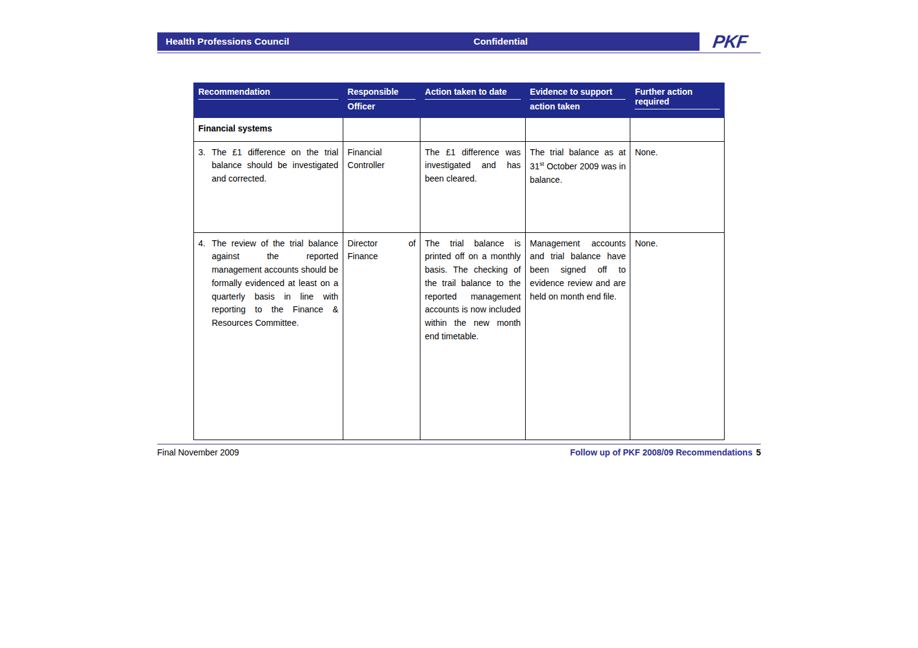Health Professions Council
Confidential
PKF
| Recommendation | Responsible Officer | Action taken to date | Evidence to support action taken | Further action required |
| --- | --- | --- | --- | --- |
| Financial systems | | | | |
| 3. The £1 difference on the trial balance should be investigated and corrected. | Financial Controller | The £1 difference was investigated and has been cleared. | The trial balance as at 31 st October 2009 was in balance. | None. |
| 4. The review of the trial balance against the reported management accounts should be formally evidenced at least on a quarterly basis in line with reporting to the Finance & Resources Committee. | Director of Finance | The trial balance is printed off on a monthly basis. The checking of the trail balance to the reported management accounts is now included within the new month end timetable. | Management accounts and trial balance have been signed off to evidence review and are held on month end file. | None. |
Final November 2009
Follow up of PKF 2008/09 Recommendations5